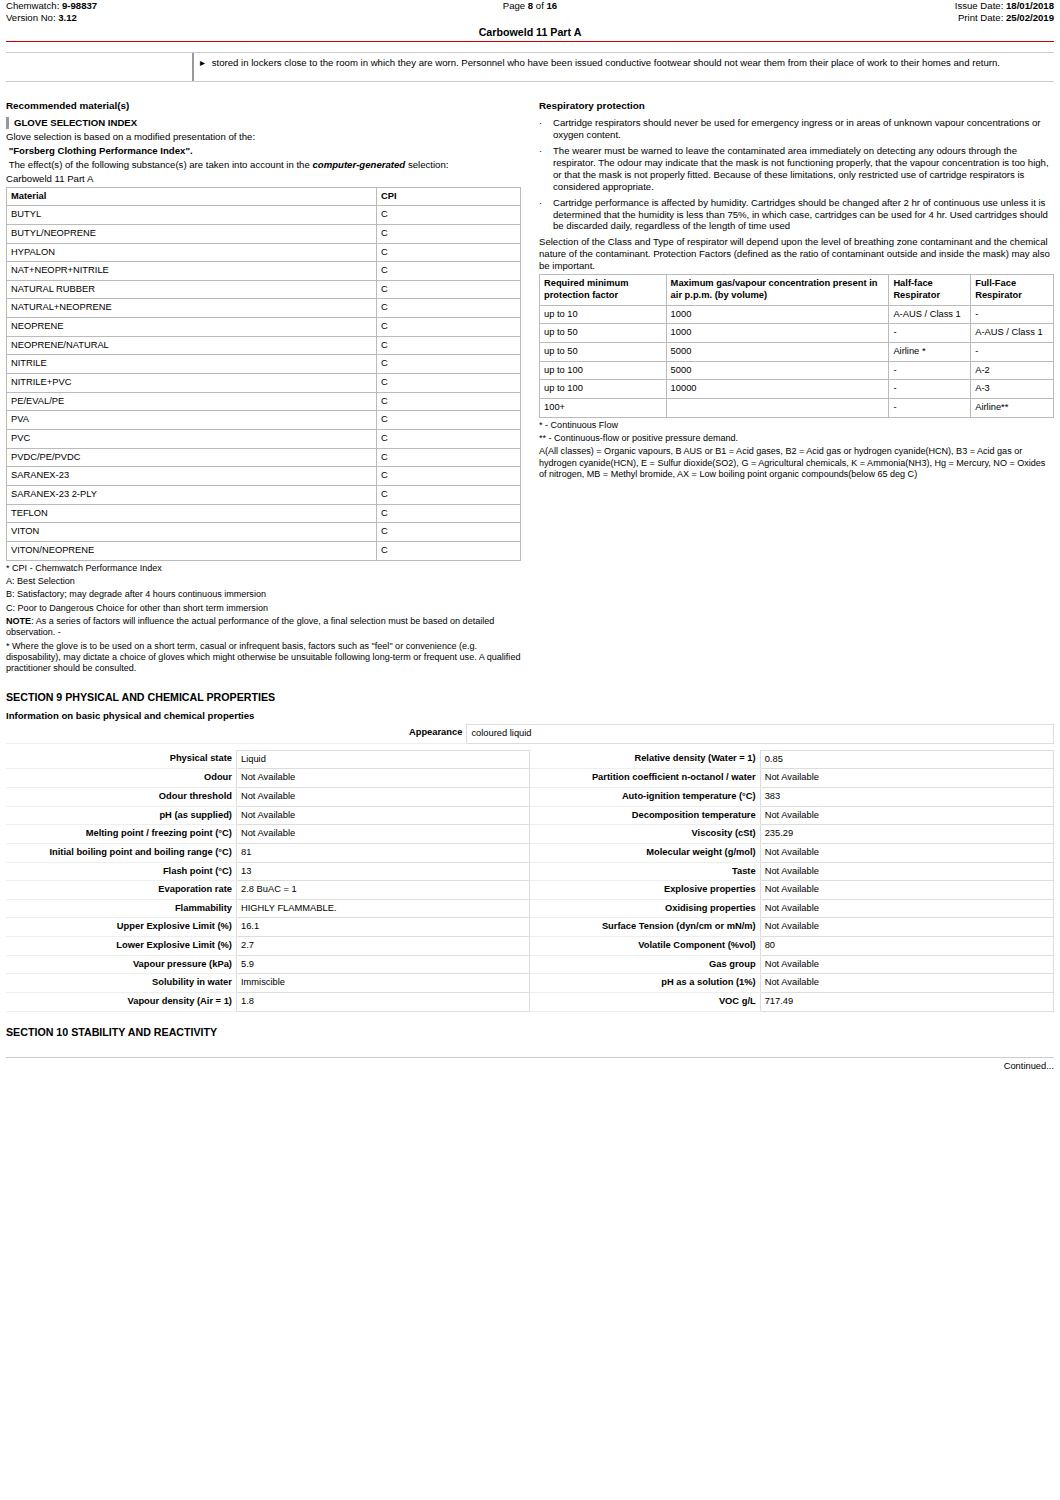Chemwatch: 9-98837
Version No: 3.12
Page 8 of 16
Issue Date: 18/01/2018
Print Date: 25/02/2019
Carboweld 11 Part A
▸ stored in lockers close to the room in which they are worn. Personnel who have been issued conductive footwear should not wear them from their place of work to their homes and return.
Recommended material(s)
GLOVE SELECTION INDEX
Glove selection is based on a modified presentation of the:
"Forsberg Clothing Performance Index".
The effect(s) of the following substance(s) are taken into account in the computer-generated selection:
Carboweld 11 Part A
| Material | CPI |
| --- | --- |
| BUTYL | C |
| BUTYL/NEOPRENE | C |
| HYPALON | C |
| NAT+NEOPR+NITRILE | C |
| NATURAL RUBBER | C |
| NATURAL+NEOPRENE | C |
| NEOPRENE | C |
| NEOPRENE/NATURAL | C |
| NITRILE | C |
| NITRILE+PVC | C |
| PE/EVAL/PE | C |
| PVA | C |
| PVC | C |
| PVDC/PE/PVDC | C |
| SARANEX-23 | C |
| SARANEX-23 2-PLY | C |
| TEFLON | C |
| VITON | C |
| VITON/NEOPRENE | C |
* CPI - Chemwatch Performance Index
A: Best Selection
B: Satisfactory; may degrade after 4 hours continuous immersion
C: Poor to Dangerous Choice for other than short term immersion
NOTE: As a series of factors will influence the actual performance of the glove, a final selection must be based on detailed observation. -
* Where the glove is to be used on a short term, casual or infrequent basis, factors such as "feel" or convenience (e.g. disposability), may dictate a choice of gloves which might otherwise be unsuitable following long-term or frequent use. A qualified practitioner should be consulted.
Respiratory protection
·Cartridge respirators should never be used for emergency ingress or in areas of unknown vapour concentrations or oxygen content.
·The wearer must be warned to leave the contaminated area immediately on detecting any odours through the respirator. The odour may indicate that the mask is not functioning properly, that the vapour concentration is too high, or that the mask is not properly fitted. Because of these limitations, only restricted use of cartridge respirators is considered appropriate.
·Cartridge performance is affected by humidity. Cartridges should be changed after 2 hr of continuous use unless it is determined that the humidity is less than 75%, in which case, cartridges can be used for 4 hr. Used cartridges should be discarded daily, regardless of the length of time used
Selection of the Class and Type of respirator will depend upon the level of breathing zone contaminant and the chemical nature of the contaminant. Protection Factors (defined as the ratio of contaminant outside and inside the mask) may also be important.
| Required minimum protection factor | Maximum gas/vapour concentration present in air p.p.m. (by volume) | Half-face Respirator | Full-Face Respirator |
| --- | --- | --- | --- |
| up to 10 | 1000 | A-AUS / Class 1 | - |
| up to 50 | 1000 | - | A-AUS / Class 1 |
| up to 50 | 5000 | Airline * | - |
| up to 100 | 5000 | - | A-2 |
| up to 100 | 10000 | - | A-3 |
| 100+ | | - | Airline** |
* - Continuous Flow
** - Continuous-flow or positive pressure demand.
A(All classes) = Organic vapours, B AUS or B1 = Acid gases, B2 = Acid gas or hydrogen cyanide(HCN), B3 = Acid gas or hydrogen cyanide(HCN), E = Sulfur dioxide(SO2), G = Agricultural chemicals, K = Ammonia(NH3), Hg = Mercury, NO = Oxides of nitrogen, MB = Methyl bromide, AX = Low boiling point organic compounds(below 65 deg C)
SECTION 9 PHYSICAL AND CHEMICAL PROPERTIES
Information on basic physical and chemical properties
| Appearance | coloured liquid |
| Physical state | Liquid | Relative density (Water = 1) | 0.85 |
| Odour | Not Available | Partition coefficient n-octanol / water | Not Available |
| Odour threshold | Not Available | Auto-ignition temperature (°C) | 383 |
| pH (as supplied) | Not Available | Decomposition temperature | Not Available |
| Melting point / freezing point (°C) | Not Available | Viscosity (cSt) | 235.29 |
| Initial boiling point and boiling range (°C) | 81 | Molecular weight (g/mol) | Not Available |
| Flash point (°C) | 13 | Taste | Not Available |
| Evaporation rate | 2.8 BuAC = 1 | Explosive properties | Not Available |
| Flammability | HIGHLY FLAMMABLE. | Oxidising properties | Not Available |
| Upper Explosive Limit (%) | 16.1 | Surface Tension (dyn/cm or mN/m) | Not Available |
| Lower Explosive Limit (%) | 2.7 | Volatile Component (%vol) | 80 |
| Vapour pressure (kPa) | 5.9 | Gas group | Not Available |
| Solubility in water | Immiscible | pH as a solution (1%) | Not Available |
| Vapour density (Air = 1) | 1.8 | VOC g/L | 717.49 |
SECTION 10 STABILITY AND REACTIVITY
Continued...